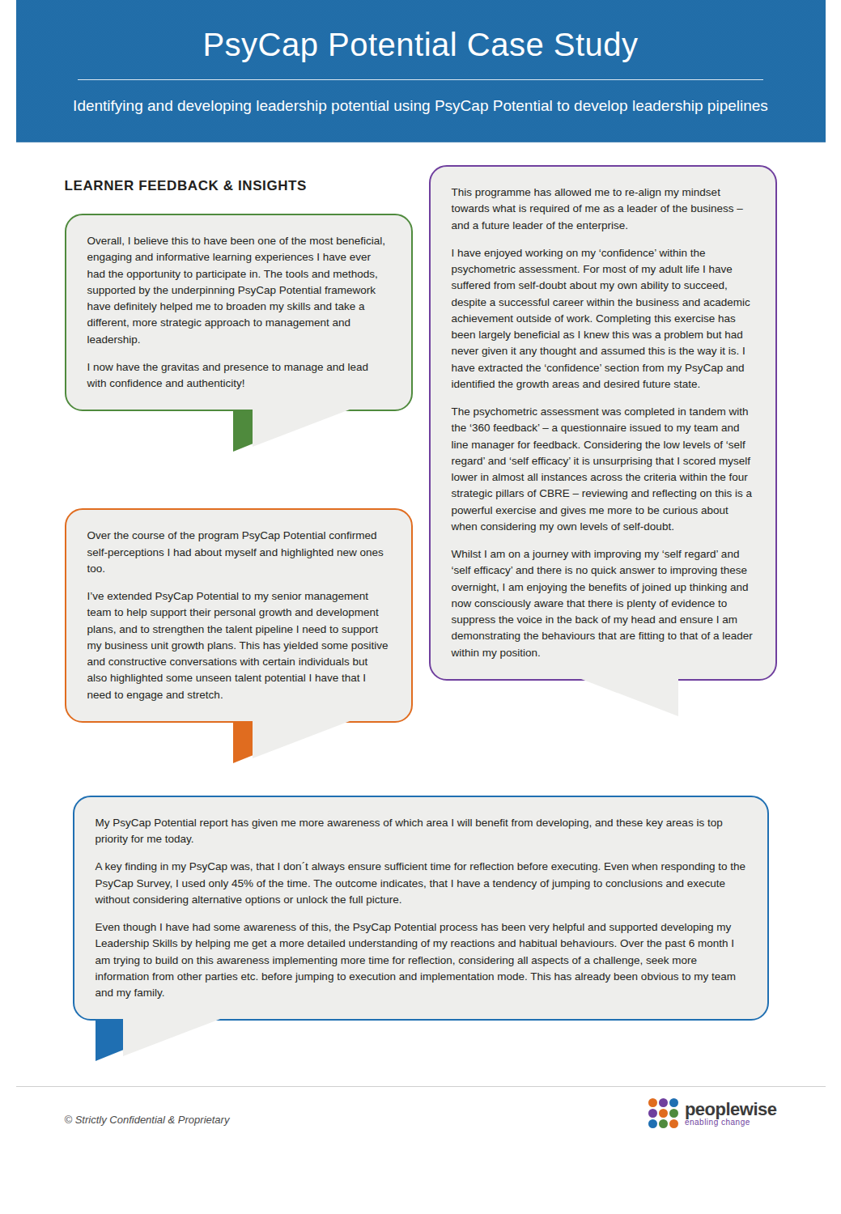PsyCap Potential Case Study
Identifying and developing leadership potential using PsyCap Potential to develop leadership pipelines
Learner Feedback & Insights
This programme has allowed me to re-align my mindset towards what is required of me as a leader of the business – and a future leader of the enterprise.
I have enjoyed working on my ‘confidence’ within the psychometric assessment. For most of my adult life I have suffered from self-doubt about my own ability to succeed, despite a successful career within the business and academic achievement outside of work. Completing this exercise has been largely beneficial as I knew this was a problem but had never given it any thought and assumed this is the way it is. I have extracted the ‘confidence’ section from my PsyCap and identified the growth areas and desired future state.
The psychometric assessment was completed in tandem with the ‘360 feedback’ – a questionnaire issued to my team and line manager for feedback. Considering the low levels of ‘self regard’ and ‘self efficacy’ it is unsurprising that I scored myself lower in almost all instances across the criteria within the four strategic pillars of CBRE – reviewing and reflecting on this is a powerful exercise and gives me more to be curious about when considering my own levels of self-doubt.
Whilst I am on a journey with improving my ‘self regard’ and ‘self efficacy’ and there is no quick answer to improving these overnight, I am enjoying the benefits of joined up thinking and now consciously aware that there is plenty of evidence to suppress the voice in the back of my head and ensure I am demonstrating the behaviours that are fitting to that of a leader within my position.
Overall, I believe this to have been one of the most beneficial, engaging and informative learning experiences I have ever had the opportunity to participate in. The tools and methods, supported by the underpinning PsyCap Potential framework have definitely helped me to broaden my skills and take a different, more strategic approach to management and leadership.
I now have the gravitas and presence to manage and lead with confidence and authenticity!
Over the course of the program PsyCap Potential confirmed self-perceptions I had about myself and highlighted new ones too.
I’ve extended PsyCap Potential to my senior management team to help support their personal growth and development plans, and to strengthen the talent pipeline I need to support my business unit growth plans. This has yielded some positive and constructive conversations with certain individuals but also highlighted some unseen talent potential I have that I need to engage and stretch.
My PsyCap Potential report has given me more awareness of which area I will benefit from developing, and these key areas is top priority for me today.
A key finding in my PsyCap was, that I don´t always ensure sufficient time for reflection before executing. Even when responding to the PsyCap Survey, I used only 45% of the time. The outcome indicates, that I have a tendency of jumping to conclusions and execute without considering alternative options or unlock the full picture.
Even though I have had some awareness of this, the PsyCap Potential process has been very helpful and supported developing my Leadership Skills by helping me get a more detailed understanding of my reactions and habitual behaviours. Over the past 6 month I am trying to build on this awareness implementing more time for reflection, considering all aspects of a challenge, seek more information from other parties etc. before jumping to execution and implementation mode. This has already been obvious to my team and my family.
© Strictly Confidential & Proprietary
peoplewise
enabling change